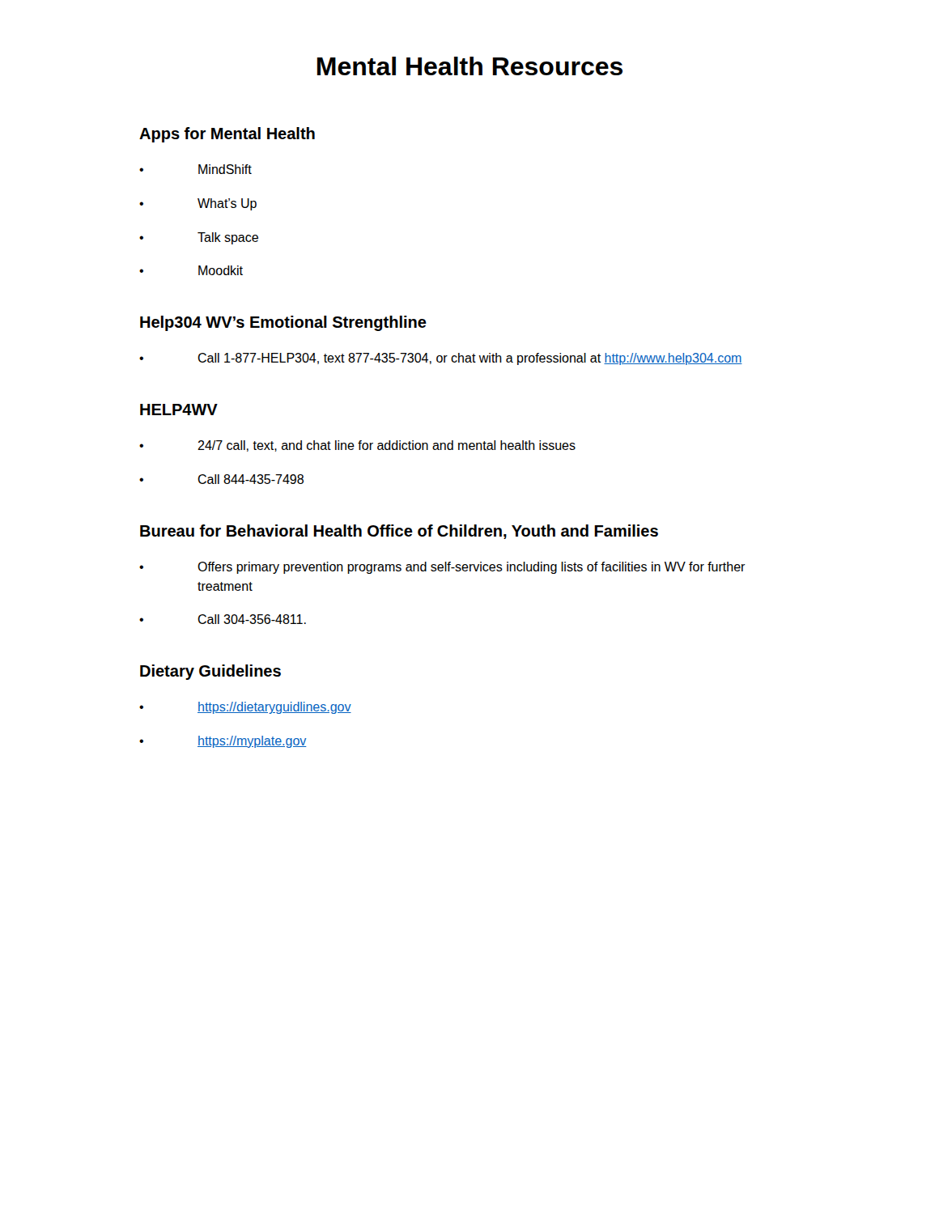Mental Health Resources
Apps for Mental Health
MindShift
What’s Up
Talk space
Moodkit
Help304 WV’s Emotional Strengthline
Call 1-877-HELP304, text 877-435-7304, or chat with a professional at http://www.help304.com
HELP4WV
24/7 call, text, and chat line for addiction and mental health issues
Call 844-435-7498
Bureau for Behavioral Health Office of Children, Youth and Families
Offers primary prevention programs and self-services including lists of facilities in WV for further treatment
Call 304-356-4811.
Dietary Guidelines
https://dietaryguidlines.gov
https://myplate.gov